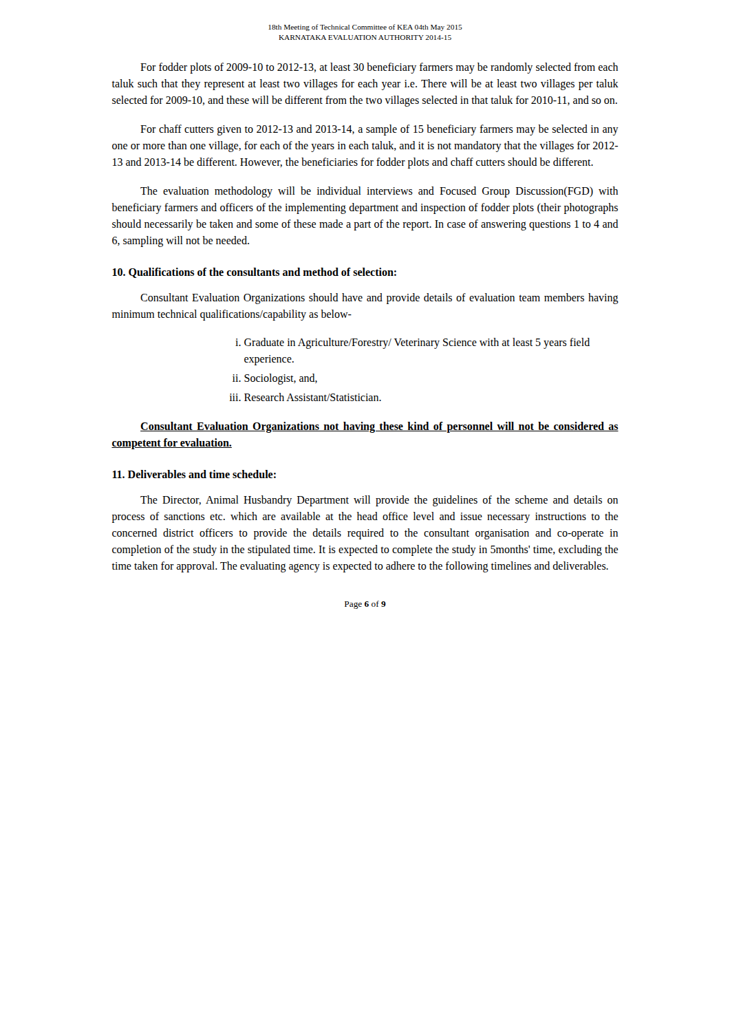18th Meeting of Technical Committee of KEA 04th May 2015
KARNATAKA EVALUATION AUTHORITY 2014-15
For fodder plots of 2009-10 to 2012-13, at least 30 beneficiary farmers may be randomly selected from each taluk such that they represent at least two villages for each year i.e. There will be at least two villages per taluk selected for 2009-10, and these will be different from the two villages selected in that taluk for 2010-11, and so on.
For chaff cutters given to 2012-13 and 2013-14, a sample of 15 beneficiary farmers may be selected in any one or more than one village, for each of the years in each taluk, and it is not mandatory that the villages for 2012-13 and 2013-14 be different. However, the beneficiaries for fodder plots and chaff cutters should be different.
The evaluation methodology will be individual interviews and Focused Group Discussion(FGD) with beneficiary farmers and officers of the implementing department and inspection of fodder plots (their photographs should necessarily be taken and some of these made a part of the report. In case of answering questions 1 to 4 and 6, sampling will not be needed.
10. Qualifications of the consultants and method of selection:
Consultant Evaluation Organizations should have and provide details of evaluation team members having minimum technical qualifications/capability as below-
Graduate in Agriculture/Forestry/ Veterinary Science with at least 5 years field experience.
Sociologist, and,
Research Assistant/Statistician.
Consultant Evaluation Organizations not having these kind of personnel will not be considered as competent for evaluation.
11. Deliverables and time schedule:
The Director, Animal Husbandry Department will provide the guidelines of the scheme and details on process of sanctions etc. which are available at the head office level and issue necessary instructions to the concerned district officers to provide the details required to the consultant organisation and co-operate in completion of the study in the stipulated time. It is expected to complete the study in 5months' time, excluding the time taken for approval. The evaluating agency is expected to adhere to the following timelines and deliverables.
Page 6 of 9